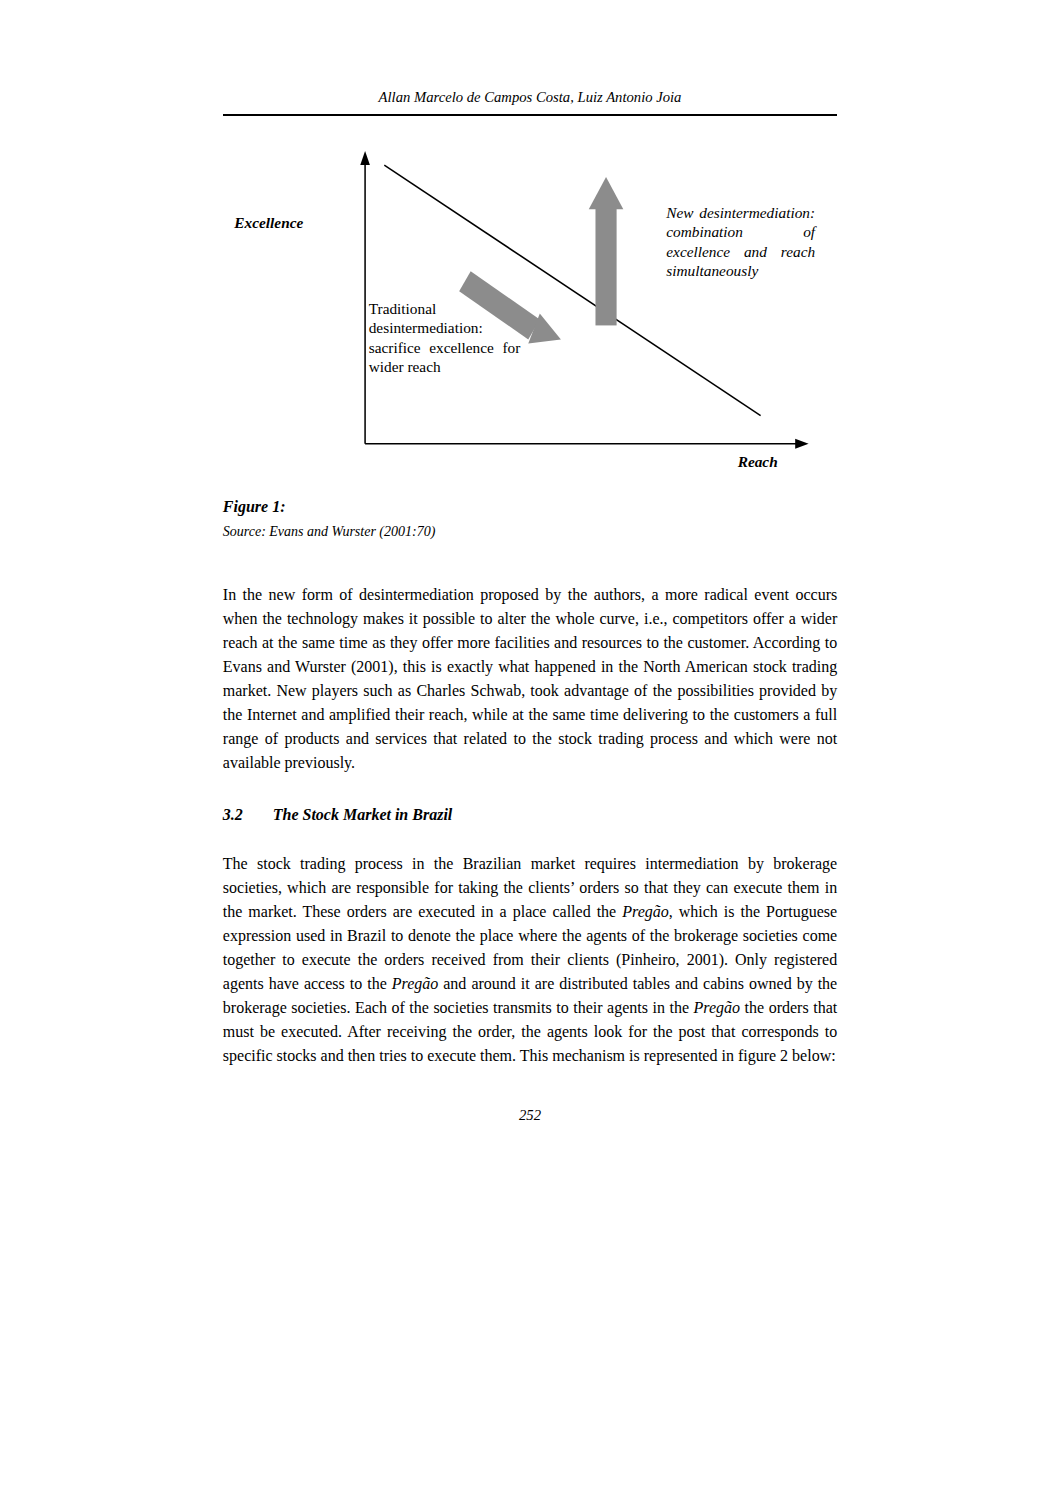Allan Marcelo de Campos Costa, Luiz Antonio Joia
Excellence
Reach
New desintermediation: combination of excellence and reach simultaneously
Traditional desintermediation: sacrifice excellence for wider reach
Figure 1:
Source: Evans and Wurster (2001:70)
In the new form of desintermediation proposed by the authors, a more radical event occurs when the technology makes it possible to alter the whole curve, i.e., competitors offer a wider reach at the same time as they offer more facilities and resources to the customer. According to Evans and Wurster (2001), this is exactly what happened in the North American stock trading market. New players such as Charles Schwab, took advantage of the possibilities provided by the Internet and amplified their reach, while at the same time delivering to the customers a full range of products and services that related to the stock trading process and which were not available previously.
3.2 The Stock Market in Brazil
The stock trading process in the Brazilian market requires intermediation by brokerage societies, which are responsible for taking the clients’ orders so that they can execute them in the market. These orders are executed in a place called the Pregão, which is the Portuguese expression used in Brazil to denote the place where the agents of the brokerage societies come together to execute the orders received from their clients (Pinheiro, 2001). Only registered agents have access to the Pregão and around it are distributed tables and cabins owned by the brokerage societies. Each of the societies transmits to their agents in the Pregão the orders that must be executed. After receiving the order, the agents look for the post that corresponds to specific stocks and then tries to execute them. This mechanism is represented in figure 2 below:
252